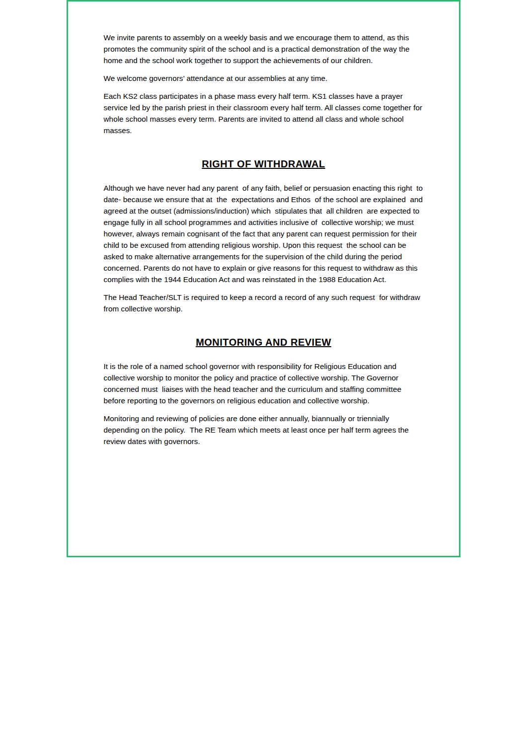We invite parents to assembly on a weekly basis and we encourage them to attend, as this promotes the community spirit of the school and is a practical demonstration of the way the home and the school work together to support the achievements of our children.
We welcome governors’ attendance at our assemblies at any time.
Each KS2 class participates in a phase mass every half term. KS1 classes have a prayer service led by the parish priest in their classroom every half term. All classes come together for whole school masses every term. Parents are invited to attend all class and whole school masses.
RIGHT OF WITHDRAWAL
Although we have never had any parent of any faith, belief or persuasion enacting this right to date- because we ensure that at the expectations and Ethos of the school are explained and agreed at the outset (admissions/induction) which stipulates that all children are expected to engage fully in all school programmes and activities inclusive of collective worship; we must however, always remain cognisant of the fact that any parent can request permission for their child to be excused from attending religious worship. Upon this request the school can be asked to make alternative arrangements for the supervision of the child during the period concerned. Parents do not have to explain or give reasons for this request to withdraw as this complies with the 1944 Education Act and was reinstated in the 1988 Education Act.
The Head Teacher/SLT is required to keep a record a record of any such request for withdraw from collective worship.
MONITORING AND REVIEW
It is the role of a named school governor with responsibility for Religious Education and collective worship to monitor the policy and practice of collective worship. The Governor concerned must liaises with the head teacher and the curriculum and staffing committee before reporting to the governors on religious education and collective worship.
Monitoring and reviewing of policies are done either annually, biannually or triennially depending on the policy. The RE Team which meets at least once per half term agrees the review dates with governors.